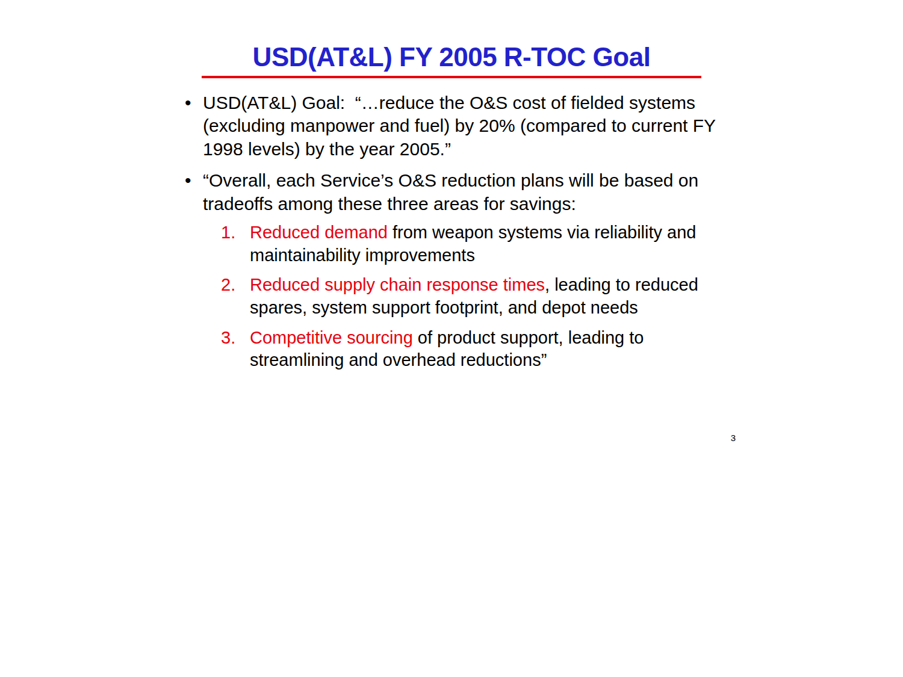USD(AT&L) FY 2005 R-TOC Goal
USD(AT&L) Goal: “…reduce the O&S cost of fielded systems (excluding manpower and fuel) by 20% (compared to current FY 1998 levels) by the year 2005.”
“Overall, each Service’s O&S reduction plans will be based on tradeoffs among these three areas for savings:
Reduced demand from weapon systems via reliability and maintainability improvements
Reduced supply chain response times, leading to reduced spares, system support footprint, and depot needs
Competitive sourcing of product support, leading to streamlining and overhead reductions”
3